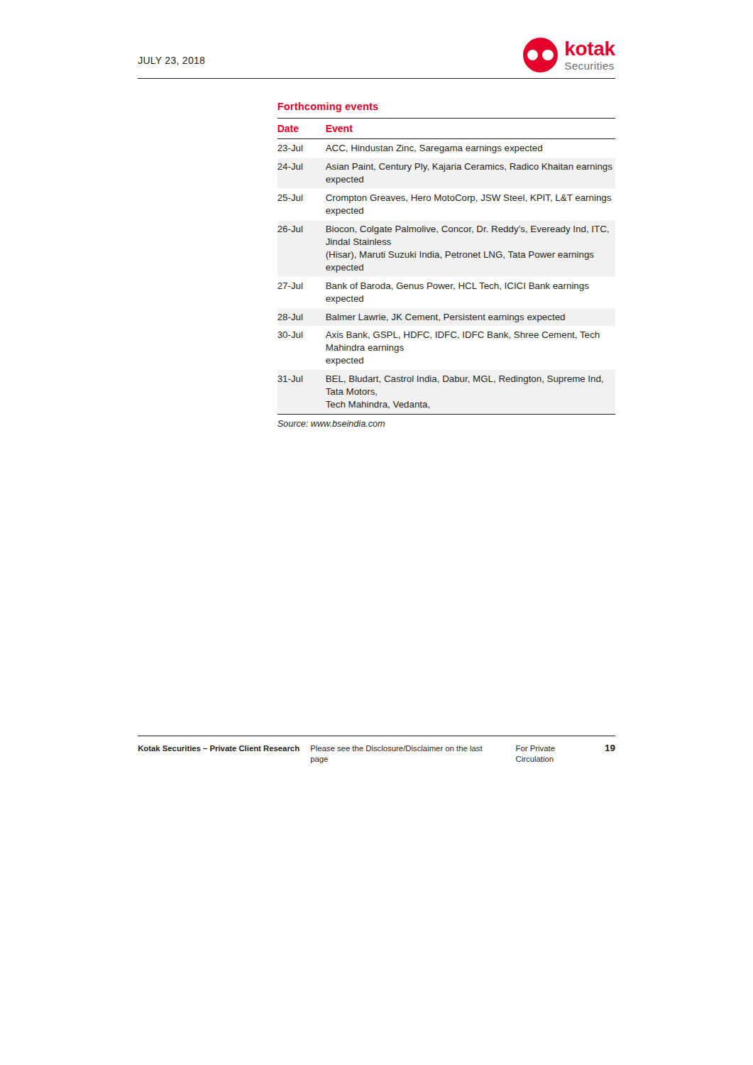kotak Securities
JULY 23, 2018
Forthcoming events
| Date | Event |
| --- | --- |
| 23-Jul | ACC, Hindustan Zinc, Saregama earnings expected |
| 24-Jul | Asian Paint, Century Ply, Kajaria Ceramics, Radico Khaitan earnings expected |
| 25-Jul | Crompton Greaves, Hero MotoCorp, JSW Steel, KPIT, L&T earnings expected |
| 26-Jul | Biocon, Colgate Palmolive, Concor, Dr. Reddy’s, Eveready Ind, ITC, Jindal Stainless (Hisar), Maruti Suzuki India, Petronet LNG, Tata Power earnings expected |
| 27-Jul | Bank of Baroda, Genus Power, HCL Tech, ICICI Bank earnings expected |
| 28-Jul | Balmer Lawrie, JK Cement, Persistent earnings expected |
| 30-Jul | Axis Bank, GSPL, HDFC, IDFC, IDFC Bank, Shree Cement, Tech Mahindra earnings expected |
| 31-Jul | BEL, Bludart, Castrol India, Dabur, MGL, Redington, Supreme Ind, Tata Motors, Tech Mahindra, Vedanta, |
Source: www.bseindia.com
Kotak Securities – Private Client Research
Please see the Disclosure/Disclaimer on the last page For Private Circulation
19